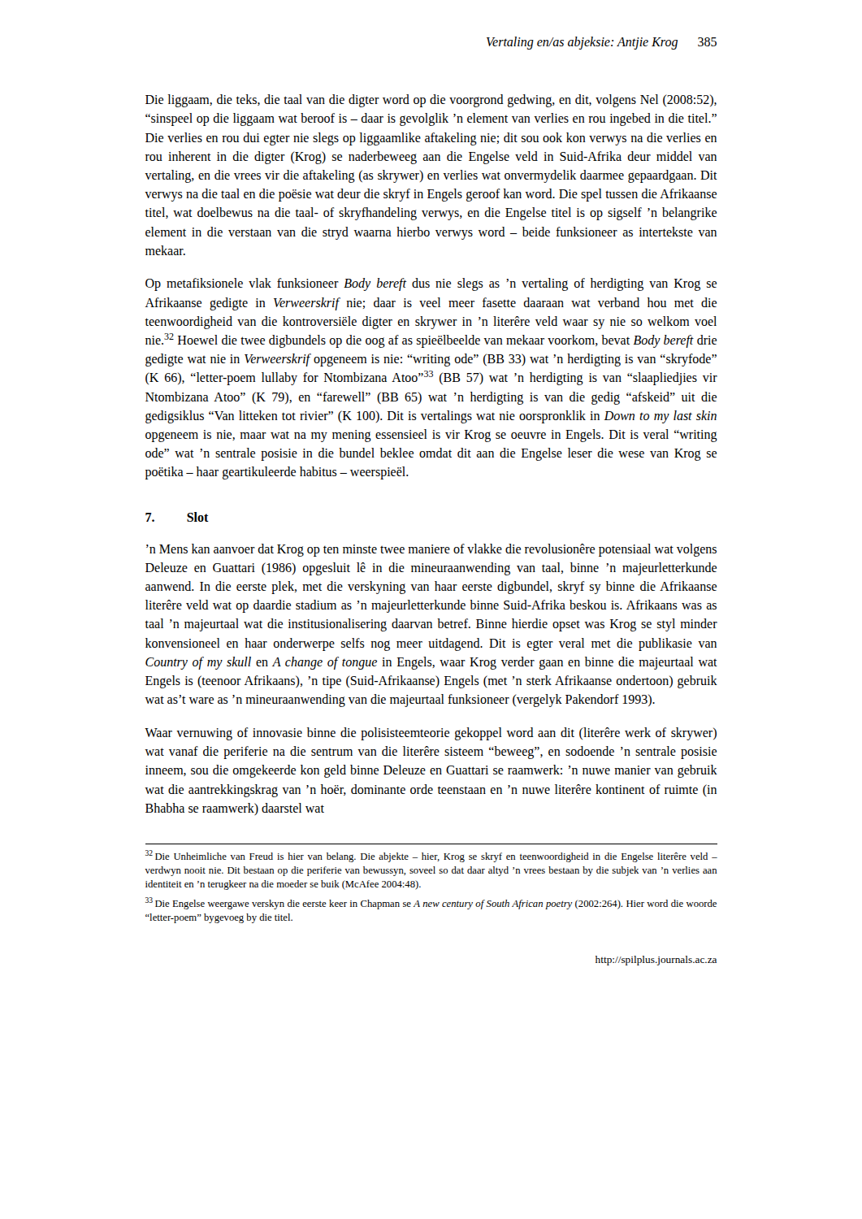Vertaling en/as abjeksie: Antjie Krog 385
Die liggaam, die teks, die taal van die digter word op die voorgrond gedwing, en dit, volgens Nel (2008:52), “sinspeel op die liggaam wat beroof is – daar is gevolglik ’n element van verlies en rou ingebed in die titel.” Die verlies en rou dui egter nie slegs op liggaamlike aftakeling nie; dit sou ook kon verwys na die verlies en rou inherent in die digter (Krog) se naderbeweeg aan die Engelse veld in Suid-Afrika deur middel van vertaling, en die vrees vir die aftakeling (as skrywer) en verlies wat onvermydelik daarmee gepaardgaan. Dit verwys na die taal en die poësie wat deur die skryf in Engels geroof kan word. Die spel tussen die Afrikaanse titel, wat doelbewus na die taal- of skryfhandeling verwys, en die Engelse titel is op sigself ’n belangrike element in die verstaan van die stryd waarna hierbo verwys word – beide funksioneer as intertekste van mekaar.
Op metafiksionele vlak funksioneer Body bereft dus nie slegs as ’n vertaling of herdigting van Krog se Afrikaanse gedigte in Verweerskrif nie; daar is veel meer fasette daaraan wat verband hou met die teenwoordigheid van die kontroversiële digter en skrywer in ’n literêre veld waar sy nie so welkom voel nie.32 Hoewel die twee digbundels op die oog af as spieëlbeelde van mekaar voorkom, bevat Body bereft drie gedigte wat nie in Verweerskrif opgeneem is nie: “writing ode” (BB 33) wat ’n herdigting is van “skryfode” (K 66), “letter-poem lullaby for Ntombizana Atoo”33 (BB 57) wat ’n herdigting is van “slaapliedjies vir Ntombizana Atoo” (K 79), en “farewell” (BB 65) wat ’n herdigting is van die gedig “afskeid” uit die gedigsiklus “Van litteken tot rivier” (K 100). Dit is vertalings wat nie oorspronklik in Down to my last skin opgeneem is nie, maar wat na my mening essensieel is vir Krog se oeuvre in Engels. Dit is veral “writing ode” wat ’n sentrale posisie in die bundel beklee omdat dit aan die Engelse leser die wese van Krog se poëtika – haar geartikuleerde habitus – weerspieël.
7. Slot
’n Mens kan aanvoer dat Krog op ten minste twee maniere of vlakke die revolusionêre potensiaal wat volgens Deleuze en Guattari (1986) opgesluit lê in die mineuraanwending van taal, binne ’n majeurletterkunde aanwend. In die eerste plek, met die verskyning van haar eerste digbundel, skryf sy binne die Afrikaanse literêre veld wat op daardie stadium as ’n majeurletterkunde binne Suid-Afrika beskou is. Afrikaans was as taal ’n majeurtaal wat die institusionalisering daarvan betref. Binne hierdie opset was Krog se styl minder konvensioneel en haar onderwerpe selfs nog meer uitdagend. Dit is egter veral met die publikasie van Country of my skull en A change of tongue in Engels, waar Krog verder gaan en binne die majeurtaal wat Engels is (teenoor Afrikaans), ’n tipe (Suid-Afrikaanse) Engels (met ’n sterk Afrikaanse ondertoon) gebruik wat as’t ware as ’n mineuraanwending van die majeurtaal funksioneer (vergelyk Pakendorf 1993).
Waar vernuwing of innovasie binne die polisisteemteorie gekoppel word aan dit (literêre werk of skrywer) wat vanaf die periferie na die sentrum van die literêre sisteem “beweeg”, en sodoende ’n sentrale posisie inneem, sou die omgekeerde kon geld binne Deleuze en Guattari se raamwerk: ’n nuwe manier van gebruik wat die aantrekkingskrag van ’n hoër, dominante orde teenstaan en ’n nuwe literêre kontinent of ruimte (in Bhabha se raamwerk) daarstel wat
32Die Unheimliche van Freud is hier van belang. Die abjekte – hier, Krog se skryf en teenwoordigheid in die Engelse literêre veld – verdwyn nooit nie. Dit bestaan op die periferie van bewussyn, soveel so dat daar altyd ’n vrees bestaan by die subjek van ’n verlies aan identiteit en ’n terugkeer na die moeder se buik (McAfee 2004:48).
33Die Engelse weergawe verskyn die eerste keer in Chapman se A new century of South African poetry (2002:264). Hier word die woorde “letter-poem” bygevoeg by die titel.
http://spilplus.journals.ac.za